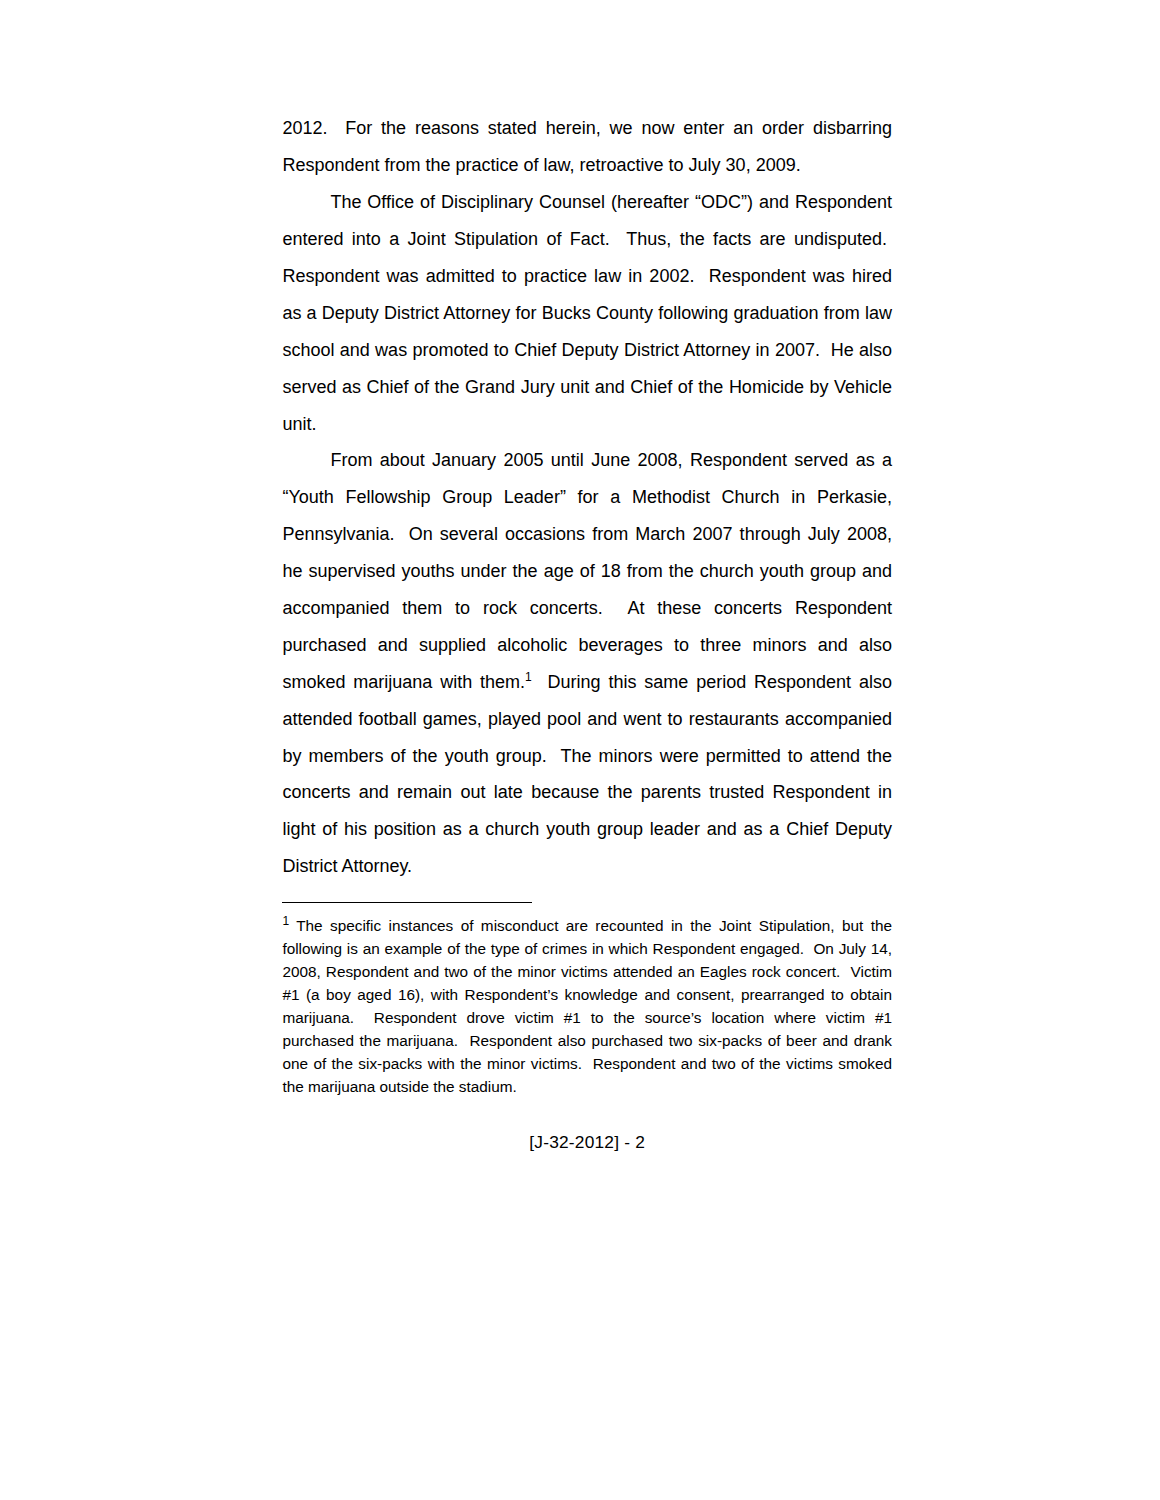2012. For the reasons stated herein, we now enter an order disbarring Respondent from the practice of law, retroactive to July 30, 2009.
The Office of Disciplinary Counsel (hereafter “ODC”) and Respondent entered into a Joint Stipulation of Fact. Thus, the facts are undisputed. Respondent was admitted to practice law in 2002. Respondent was hired as a Deputy District Attorney for Bucks County following graduation from law school and was promoted to Chief Deputy District Attorney in 2007. He also served as Chief of the Grand Jury unit and Chief of the Homicide by Vehicle unit.
From about January 2005 until June 2008, Respondent served as a “Youth Fellowship Group Leader” for a Methodist Church in Perkasie, Pennsylvania. On several occasions from March 2007 through July 2008, he supervised youths under the age of 18 from the church youth group and accompanied them to rock concerts. At these concerts Respondent purchased and supplied alcoholic beverages to three minors and also smoked marijuana with them.1 During this same period Respondent also attended football games, played pool and went to restaurants accompanied by members of the youth group. The minors were permitted to attend the concerts and remain out late because the parents trusted Respondent in light of his position as a church youth group leader and as a Chief Deputy District Attorney.
1 The specific instances of misconduct are recounted in the Joint Stipulation, but the following is an example of the type of crimes in which Respondent engaged. On July 14, 2008, Respondent and two of the minor victims attended an Eagles rock concert. Victim #1 (a boy aged 16), with Respondent’s knowledge and consent, prearranged to obtain marijuana. Respondent drove victim #1 to the source’s location where victim #1 purchased the marijuana. Respondent also purchased two six-packs of beer and drank one of the six-packs with the minor victims. Respondent and two of the victims smoked the marijuana outside the stadium.
[J-32-2012] - 2